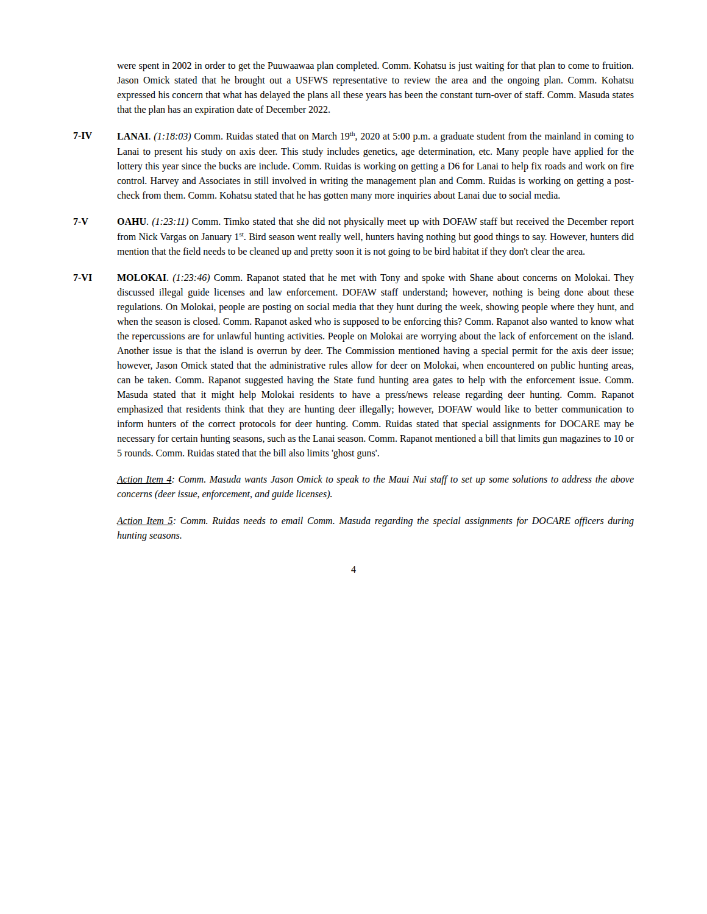were spent in 2002 in order to get the Puuwaawaa plan completed. Comm. Kohatsu is just waiting for that plan to come to fruition. Jason Omick stated that he brought out a USFWS representative to review the area and the ongoing plan. Comm. Kohatsu expressed his concern that what has delayed the plans all these years has been the constant turn-over of staff. Comm. Masuda states that the plan has an expiration date of December 2022.
7-IV
LANAI. (1:18:03) Comm. Ruidas stated that on March 19th, 2020 at 5:00 p.m. a graduate student from the mainland in coming to Lanai to present his study on axis deer. This study includes genetics, age determination, etc. Many people have applied for the lottery this year since the bucks are include. Comm. Ruidas is working on getting a D6 for Lanai to help fix roads and work on fire control. Harvey and Associates in still involved in writing the management plan and Comm. Ruidas is working on getting a post-check from them. Comm. Kohatsu stated that he has gotten many more inquiries about Lanai due to social media.
7-V
OAHU. (1:23:11) Comm. Timko stated that she did not physically meet up with DOFAW staff but received the December report from Nick Vargas on January 1st. Bird season went really well, hunters having nothing but good things to say. However, hunters did mention that the field needs to be cleaned up and pretty soon it is not going to be bird habitat if they don't clear the area.
7-VI
MOLOKAI. (1:23:46) Comm. Rapanot stated that he met with Tony and spoke with Shane about concerns on Molokai. They discussed illegal guide licenses and law enforcement. DOFAW staff understand; however, nothing is being done about these regulations. On Molokai, people are posting on social media that they hunt during the week, showing people where they hunt, and when the season is closed. Comm. Rapanot asked who is supposed to be enforcing this? Comm. Rapanot also wanted to know what the repercussions are for unlawful hunting activities. People on Molokai are worrying about the lack of enforcement on the island. Another issue is that the island is overrun by deer. The Commission mentioned having a special permit for the axis deer issue; however, Jason Omick stated that the administrative rules allow for deer on Molokai, when encountered on public hunting areas, can be taken. Comm. Rapanot suggested having the State fund hunting area gates to help with the enforcement issue. Comm. Masuda stated that it might help Molokai residents to have a press/news release regarding deer hunting. Comm. Rapanot emphasized that residents think that they are hunting deer illegally; however, DOFAW would like to better communication to inform hunters of the correct protocols for deer hunting. Comm. Ruidas stated that special assignments for DOCARE may be necessary for certain hunting seasons, such as the Lanai season. Comm. Rapanot mentioned a bill that limits gun magazines to 10 or 5 rounds. Comm. Ruidas stated that the bill also limits 'ghost guns'.
Action Item 4: Comm. Masuda wants Jason Omick to speak to the Maui Nui staff to set up some solutions to address the above concerns (deer issue, enforcement, and guide licenses).
Action Item 5: Comm. Ruidas needs to email Comm. Masuda regarding the special assignments for DOCARE officers during hunting seasons.
4